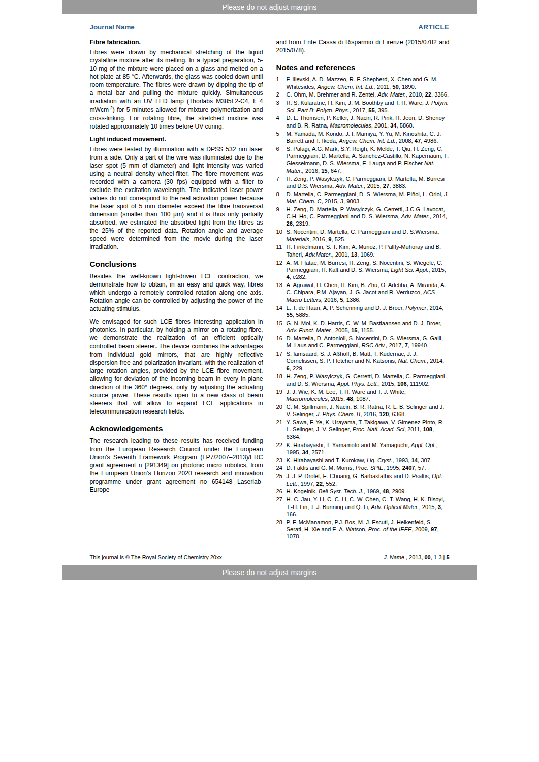Please do not adjust margins
Journal Name ARTICLE
Fibre fabrication.
Fibres were drawn by mechanical stretching of the liquid crystalline mixture after its melting. In a typical preparation, 5-10 mg of the mixture were placed on a glass and melted on a hot plate at 85 °C. Afterwards, the glass was cooled down until room temperature. The fibres were drawn by dipping the tip of a metal bar and pulling the mixture quickly. Simultaneous irradiation with an UV LED lamp (Thorlabs M385L2-C4, I: 4 mWcm-2) for 5 minutes allowed for mixture polymerization and cross-linking. For rotating fibre, the stretched mixture was rotated approximately 10 times before UV curing.
Light induced movement.
Fibres were tested by illumination with a DPSS 532 nm laser from a side. Only a part of the wire was illuminated due to the laser spot (5 mm of diameter) and light intensity was varied using a neutral density wheel-filter. The fibre movement was recorded with a camera (30 fps) equipped with a filter to exclude the excitation wavelength. The indicated laser power values do not correspond to the real activation power because the laser spot of 5 mm diameter exceed the fibre transversal dimension (smaller than 100 µm) and it is thus only partially absorbed, we estimated the absorbed light from the fibres as the 25% of the reported data. Rotation angle and average speed were determined from the movie during the laser irradiation.
Conclusions
Besides the well-known light-driven LCE contraction, we demonstrate how to obtain, in an easy and quick way, fibres which undergo a remotely controlled rotation along one axis. Rotation angle can be controlled by adjusting the power of the actuating stimulus.
We envisaged for such LCE fibres interesting application in photonics. In particular, by holding a mirror on a rotating fibre, we demonstrate the realization of an efficient optically controlled beam steerer. The device combines the advantages from individual gold mirrors, that are highly reflective dispersion-free and polarization invariant, with the realization of large rotation angles, provided by the LCE fibre movement, allowing for deviation of the incoming beam in every in-plane direction of the 360° degrees, only by adjusting the actuating source power. These results open to a new class of beam steerers that will allow to expand LCE applications in telecommunication research fields.
Acknowledgements
The research leading to these results has received funding from the European Research Council under the European Union's Seventh Framework Program (FP7/2007–2013)/ERC grant agreement n [291349] on photonic micro robotics, from the European Union's Horizon 2020 research and innovation programme under grant agreement no 654148 Laserlab-Europe
and from Ente Cassa di Risparmio di Firenze (2015/0782 and 2015/078).
Notes and references
1 F. Ilievski, A. D. Mazzeo, R. F. Shepherd, X. Chen and G. M. Whitesides, Angew. Chem. Int. Ed., 2011, 50, 1890.
2 C. Ohm, M. Brehmer and R. Zentel, Adv. Mater., 2010, 22, 3366.
3 R. S. Kularatne, H. Kim, J. M. Boothby and T. H. Ware, J. Polym. Sci. Part B: Polym. Phys., 2017, 55, 395.
4 D. L. Thomsen, P. Keller, J. Naciri, R. Pink, H. Jeon, D. Shenoy and B. R. Ratna, Macromolecules, 2001, 34, 5868.
5 M. Yamada, M. Kondo, J. I. Mamiya, Y. Yu, M. Kinoshita, C. J. Barrett and T. Ikeda, Angew. Chem. Int. Ed., 2008, 47, 4986.
6 S. Palagi, A.G. Mark, S.Y. Reigh, K. Melde, T. Qiu, H. Zeng, C. Parmeggiani, D. Martella, A. Sanchez-Castillo, N. Kapernaum, F. Giesselmann, D. S. Wiersma, E. Lauga and P. Fischer Nat. Mater., 2016, 15, 647.
7 H. Zeng, P. Wasylczyk, C. Parmeggiani, D. Martella, M. Burresi and D.S. Wiersma, Adv. Mater., 2015, 27, 3883.
8 D. Martella, C. Parmeggiani, D. S. Wiersma, M. Piñol, L. Oriol, J. Mat. Chem. C, 2015, 3, 9003.
9 H. Zeng, D. Martella, P. Wasylczyk, G. Cerretti, J.C.G. Lavocat, C.H. Ho, C. Parmeggiani and D. S. Wiersma, Adv. Mater., 2014, 26, 2319.
10 S. Nocentini, D. Martella, C. Parmeggiani and D. S.Wiersma, Materials, 2016, 9, 525.
11 H. Finkelmann, S. T. Kim, A. Munoz, P. Palffy-Muhoray and B. Taheri, Adv.Mater., 2001, 13, 1069.
12 A. M. Flatae, M. Burresi, H. Zeng, S. Nocentini, S. Wiegele, C. Parmeggiani, H. Kalt and D. S. Wiersma, Light Sci. Appl., 2015, 4, e282.
13 A. Agrawal, H. Chen, H. Kim, B. Zhu, O. Adetiba, A. Miranda, A. C. Chipara, P.M. Ajayan, J. G. Jacot and R. Verduzco, ACS Macro Letters, 2016, 5, 1386.
14 L. T. de Haan, A. P. Schenning and D. J. Broer, Polymer, 2014, 55, 5885.
15 G. N. Mol, K. D. Harris, C. W. M. Bastiaansen and D. J. Broer, Adv. Funct. Mater., 2005, 15, 1155.
16 D. Martella, D. Antonioli, S. Nocentini, D. S. Wiersma, G. Galli, M. Laus and C. Parmeggiani, RSC Adv., 2017, 7, 19940.
17 S. Iamsaard, S. J. Aßhoff, B. Matt, T. Kudernac, J. J. Cornelissen, S. P. Fletcher and N. Katsonis, Nat. Chem., 2014, 6, 229.
18 H. Zeng, P. Wasylczyk, G. Cerretti, D. Martella, C. Parmeggiani and D. S. Wiersma, Appl. Phys. Lett., 2015, 106, 111902.
19 J. J. Wie, K. M. Lee, T. H. Ware and T. J. White, Macromolecules, 2015, 48, 1087.
20 C. M. Spillmann, J. Naciri, B. R. Ratna, R. L. B. Selinger and J. V. Selinger, J. Phys. Chem. B, 2016, 120, 6368.
21 Y. Sawa, F. Ye, K. Urayama, T. Takigawa, V. Gimenez-Pinto, R. L. Selinger, J. V. Selinger, Proc. Natl. Acad. Sci, 2011, 108, 6364.
22 K. Hirabayashi, T. Yamamoto and M. Yamaguchi, Appl. Opt., 1995, 34, 2571.
23 K. Hirabayashi and T. Kurokaw, Liq. Cryst., 1993, 14, 307.
24 D. Faklis and G. M. Morris, Proc. SPIE, 1995, 2407, 57.
25 J. J. P. Drolet, E. Chuang, G. Barbastathis and D. Psaltis, Opt. Lett., 1997, 22, 552.
26 H. Kogelnik, Bell Syst. Tech. J., 1969, 48, 2909.
27 H.-C. Jau, Y. Li, C.-C. Li, C.-W. Chen, C.-T. Wang, H. K. Bisoyi, T.-H. Lin, T. J. Bunning and Q. Li, Adv. Optical Mater., 2015, 3, 166.
28 P. F. McManamon, P.J. Bos, M. J. Escuti, J. Heikenfeld, S. Serati, H. Xie and E. A. Watson, Proc. of the IEEE, 2009, 97, 1078.
This journal is © The Royal Society of Chemistry 20xx
J. Name., 2013, 00, 1-3 | 5
Please do not adjust margins